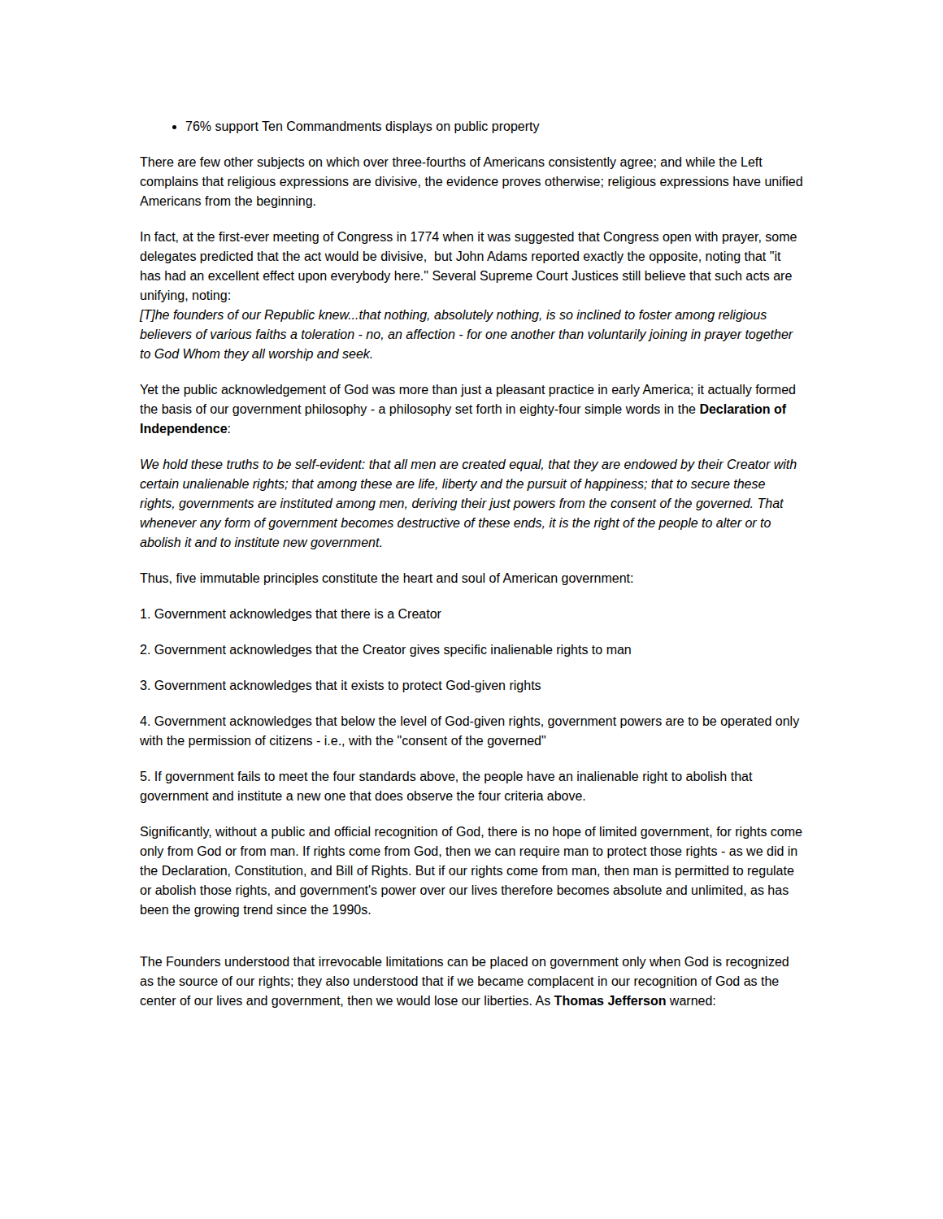76% support Ten Commandments displays on public property
There are few other subjects on which over three-fourths of Americans consistently agree; and while the Left complains that religious expressions are divisive, the evidence proves otherwise; religious expressions have unified Americans from the beginning.
In fact, at the first-ever meeting of Congress in 1774 when it was suggested that Congress open with prayer, some delegates predicted that the act would be divisive, but John Adams reported exactly the opposite, noting that "it has had an excellent effect upon everybody here." Several Supreme Court Justices still believe that such acts are unifying, noting:
[T]he founders of our Republic knew...that nothing, absolutely nothing, is so inclined to foster among religious believers of various faiths a toleration - no, an affection - for one another than voluntarily joining in prayer together to God Whom they all worship and seek.
Yet the public acknowledgement of God was more than just a pleasant practice in early America; it actually formed the basis of our government philosophy - a philosophy set forth in eighty-four simple words in the Declaration of Independence:
We hold these truths to be self-evident: that all men are created equal, that they are endowed by their Creator with certain unalienable rights; that among these are life, liberty and the pursuit of happiness; that to secure these rights, governments are instituted among men, deriving their just powers from the consent of the governed. That whenever any form of government becomes destructive of these ends, it is the right of the people to alter or to abolish it and to institute new government.
Thus, five immutable principles constitute the heart and soul of American government:
1. Government acknowledges that there is a Creator
2. Government acknowledges that the Creator gives specific inalienable rights to man
3. Government acknowledges that it exists to protect God-given rights
4. Government acknowledges that below the level of God-given rights, government powers are to be operated only with the permission of citizens - i.e., with the "consent of the governed"
5. If government fails to meet the four standards above, the people have an inalienable right to abolish that government and institute a new one that does observe the four criteria above.
Significantly, without a public and official recognition of God, there is no hope of limited government, for rights come only from God or from man. If rights come from God, then we can require man to protect those rights - as we did in the Declaration, Constitution, and Bill of Rights. But if our rights come from man, then man is permitted to regulate or abolish those rights, and government's power over our lives therefore becomes absolute and unlimited, as has been the growing trend since the 1990s.
The Founders understood that irrevocable limitations can be placed on government only when God is recognized as the source of our rights; they also understood that if we became complacent in our recognition of God as the center of our lives and government, then we would lose our liberties. As Thomas Jefferson warned: